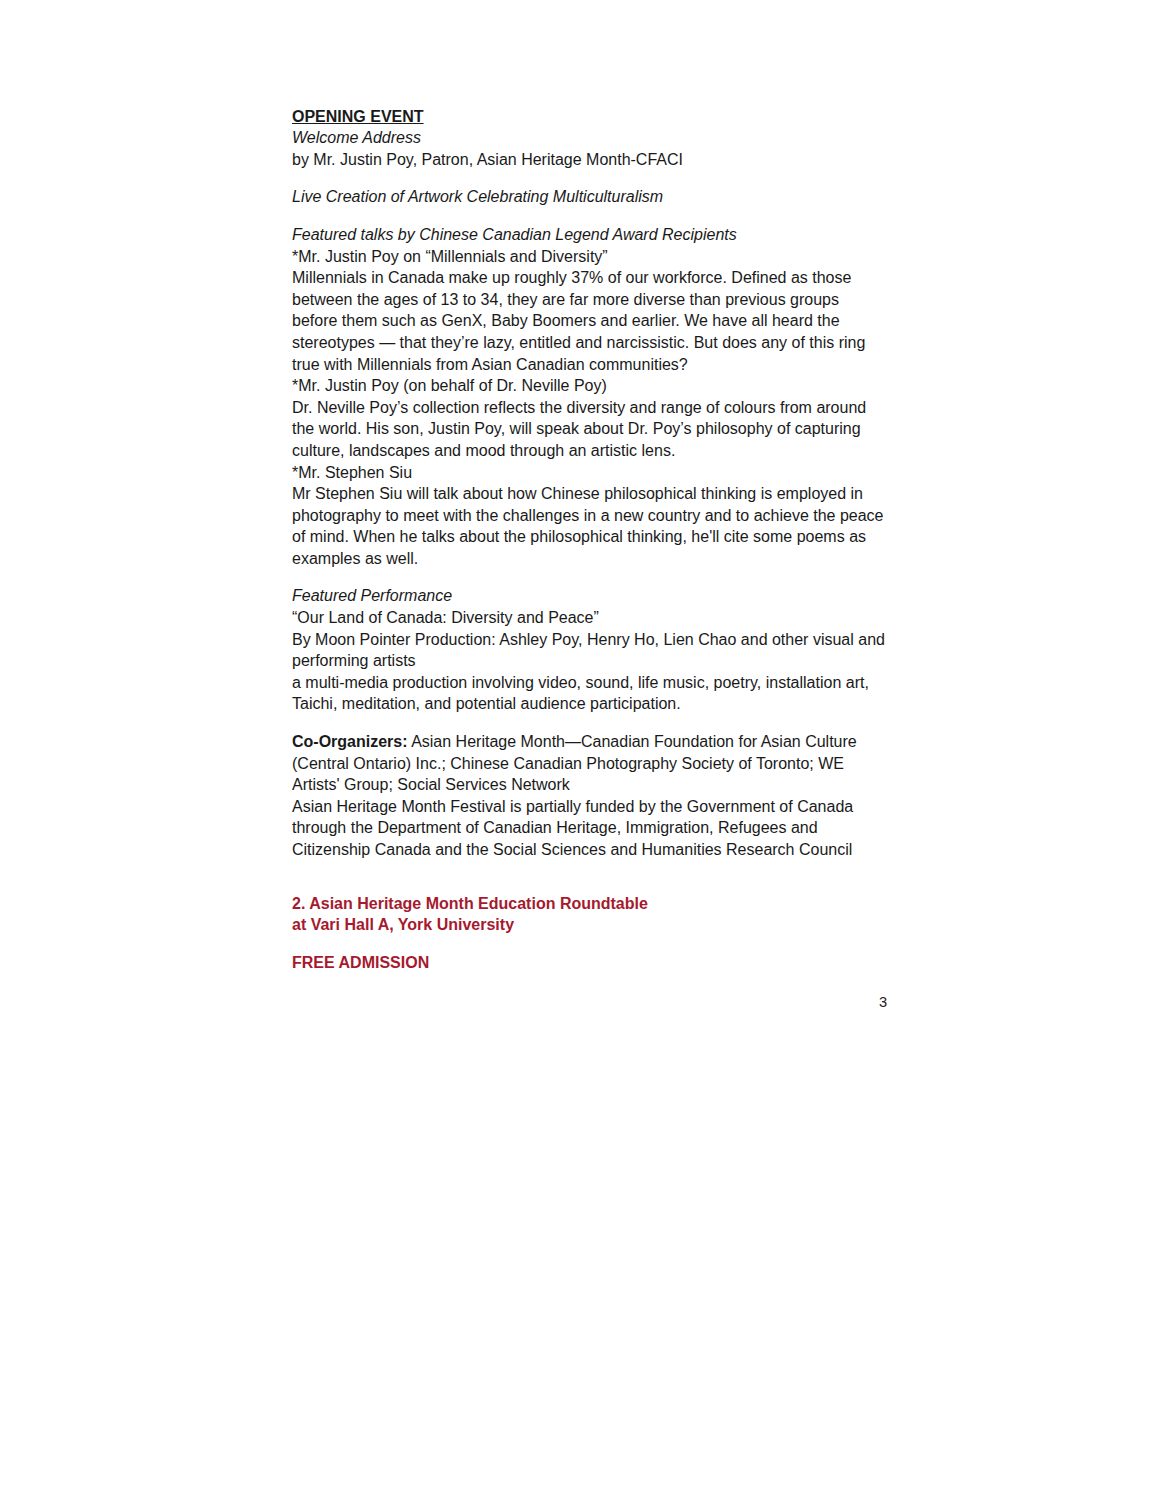OPENING EVENT
Welcome Address
by Mr. Justin Poy, Patron, Asian Heritage Month-CFACI
Live Creation of Artwork Celebrating Multiculturalism
Featured talks by Chinese Canadian Legend Award Recipients
*Mr. Justin Poy on “Millennials and Diversity”
Millennials in Canada make up roughly 37% of our workforce. Defined as those between the ages of 13 to 34, they are far more diverse than previous groups before them such as GenX, Baby Boomers and earlier. We have all heard the stereotypes — that they’re lazy, entitled and narcissistic. But does any of this ring true with Millennials from Asian Canadian communities?
*Mr. Justin Poy (on behalf of Dr. Neville Poy)
Dr. Neville Poy’s collection reflects the diversity and range of colours from around the world. His son, Justin Poy, will speak about Dr. Poy’s philosophy of capturing culture, landscapes and mood through an artistic lens.
*Mr. Stephen Siu
Mr Stephen Siu will talk about how Chinese philosophical thinking is employed in photography to meet with the challenges in a new country and to achieve the peace of mind. When he talks about the philosophical thinking, he'll cite some poems as examples as well.
Featured Performance
“Our Land of Canada: Diversity and Peace”
By Moon Pointer Production: Ashley Poy, Henry Ho, Lien Chao and other visual and performing artists
a multi-media production involving video, sound, life music, poetry, installation art, Taichi, meditation, and potential audience participation.
Co-Organizers: Asian Heritage Month—Canadian Foundation for Asian Culture (Central Ontario) Inc.; Chinese Canadian Photography Society of Toronto; WE Artists' Group; Social Services Network
Asian Heritage Month Festival is partially funded by the Government of Canada through the Department of Canadian Heritage, Immigration, Refugees and Citizenship Canada and the Social Sciences and Humanities Research Council
2. Asian Heritage Month Education Roundtable
at Vari Hall A, York University
FREE ADMISSION
3